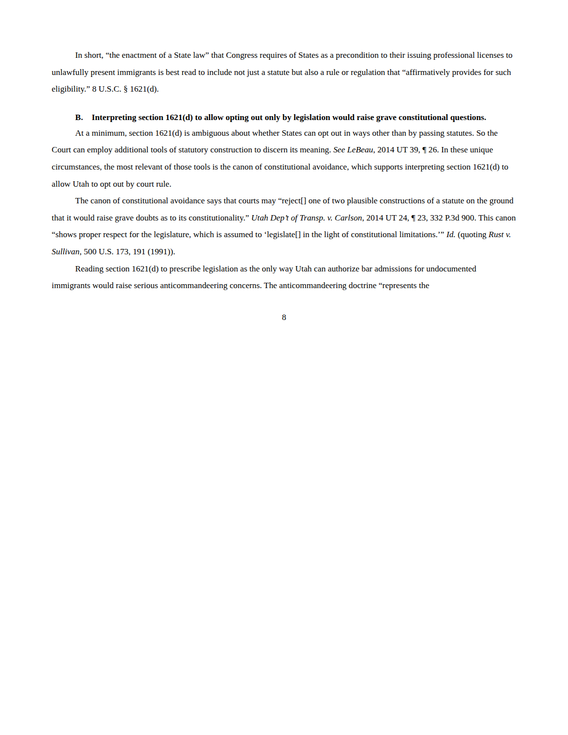In short, “the enactment of a State law” that Congress requires of States as a precondition to their issuing professional licenses to unlawfully present immigrants is best read to include not just a statute but also a rule or regulation that “affirmatively provides for such eligibility.” 8 U.S.C. § 1621(d).
B. Interpreting section 1621(d) to allow opting out only by legislation would raise grave constitutional questions.
At a minimum, section 1621(d) is ambiguous about whether States can opt out in ways other than by passing statutes. So the Court can employ additional tools of statutory construction to discern its meaning. See LeBeau, 2014 UT 39, ¶ 26. In these unique circumstances, the most relevant of those tools is the canon of constitutional avoidance, which supports interpreting section 1621(d) to allow Utah to opt out by court rule.
The canon of constitutional avoidance says that courts may “reject[] one of two plausible constructions of a statute on the ground that it would raise grave doubts as to its constitutionality.” Utah Dep’t of Transp. v. Carlson, 2014 UT 24, ¶ 23, 332 P.3d 900. This canon “shows proper respect for the legislature, which is assumed to ‘legislate[] in the light of constitutional limitations.’” Id. (quoting Rust v. Sullivan, 500 U.S. 173, 191 (1991)).
Reading section 1621(d) to prescribe legislation as the only way Utah can authorize bar admissions for undocumented immigrants would raise serious anticommandeering concerns. The anticommandeering doctrine “represents the
8